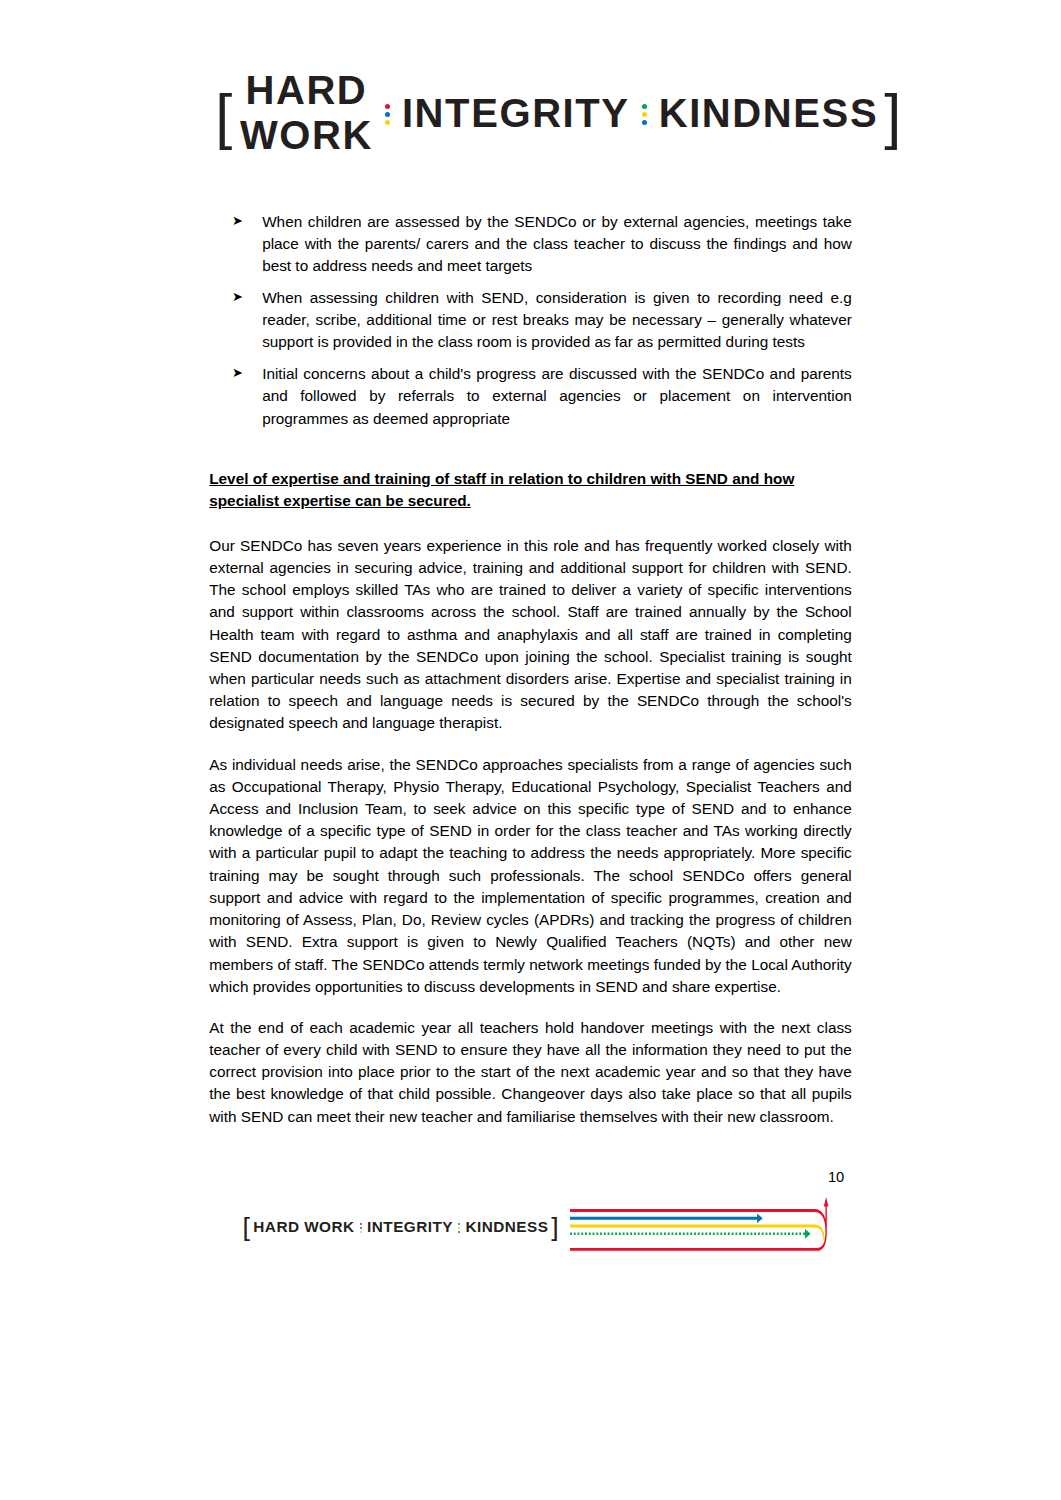[ HARD WORK INTEGRITY KINDNESS ]
When children are assessed by the SENDCo or by external agencies, meetings take place with the parents/ carers and the class teacher to discuss the findings and how best to address needs and meet targets
When assessing children with SEND, consideration is given to recording need e.g reader, scribe, additional time or rest breaks may be necessary – generally whatever support is provided in the class room is provided as far as permitted during tests
Initial concerns about a child's progress are discussed with the SENDCo and parents and followed by referrals to external agencies or placement on intervention programmes as deemed appropriate
Level of expertise and training of staff in relation to children with SEND and how specialist expertise can be secured.
Our SENDCo has seven years experience in this role and has frequently worked closely with external agencies in securing advice, training and additional support for children with SEND. The school employs skilled TAs who are trained to deliver a variety of specific interventions and support within classrooms across the school. Staff are trained annually by the School Health team with regard to asthma and anaphylaxis and all staff are trained in completing SEND documentation by the SENDCo upon joining the school. Specialist training is sought when particular needs such as attachment disorders arise. Expertise and specialist training in relation to speech and language needs is secured by the SENDCo through the school's designated speech and language therapist.
As individual needs arise, the SENDCo approaches specialists from a range of agencies such as Occupational Therapy, Physio Therapy, Educational Psychology, Specialist Teachers and Access and Inclusion Team, to seek advice on this specific type of SEND and to enhance knowledge of a specific type of SEND in order for the class teacher and TAs working directly with a particular pupil to adapt the teaching to address the needs appropriately. More specific training may be sought through such professionals. The school SENDCo offers general support and advice with regard to the implementation of specific programmes, creation and monitoring of Assess, Plan, Do, Review cycles (APDRs) and tracking the progress of children with SEND. Extra support is given to Newly Qualified Teachers (NQTs) and other new members of staff. The SENDCo attends termly network meetings funded by the Local Authority which provides opportunities to discuss developments in SEND and share expertise.
At the end of each academic year all teachers hold handover meetings with the next class teacher of every child with SEND to ensure they have all the information they need to put the correct provision into place prior to the start of the next academic year and so that they have the best knowledge of that child possible. Changeover days also take place so that all pupils with SEND can meet their new teacher and familiarise themselves with their new classroom.
10
[ HARD WORK INTEGRITY KINDNESS ]